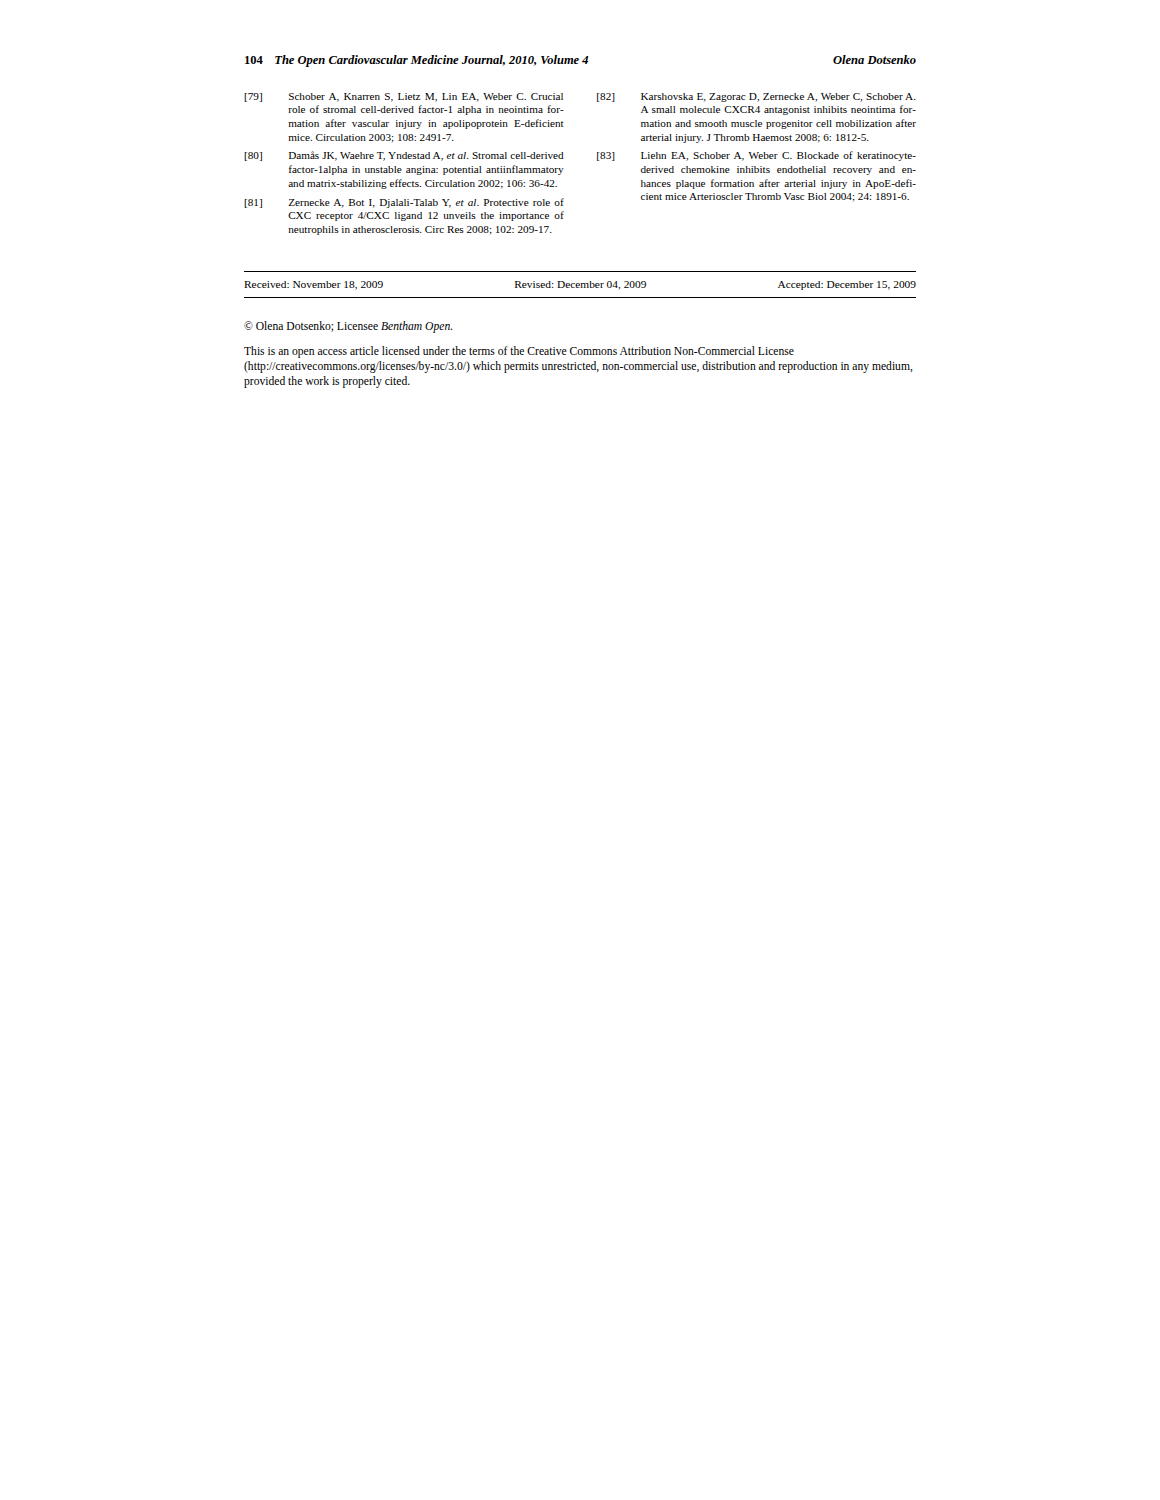104 The Open Cardiovascular Medicine Journal, 2010, Volume 4
Olena Dotsenko
[79] Schober A, Knarren S, Lietz M, Lin EA, Weber C. Crucial role of stromal cell-derived factor-1 alpha in neointima formation after vascular injury in apolipoprotein E-deficient mice. Circulation 2003; 108: 2491-7.
[80] Damås JK, Waehre T, Yndestad A, et al. Stromal cell-derived factor-1alpha in unstable angina: potential antiinflammatory and matrix-stabilizing effects. Circulation 2002; 106: 36-42.
[81] Zernecke A, Bot I, Djalali-Talab Y, et al. Protective role of CXC receptor 4/CXC ligand 12 unveils the importance of neutrophils in atherosclerosis. Circ Res 2008; 102: 209-17.
[82] Karshovska E, Zagorac D, Zernecke A, Weber C, Schober A. A small molecule CXCR4 antagonist inhibits neointima formation and smooth muscle progenitor cell mobilization after arterial injury. J Thromb Haemost 2008; 6: 1812-5.
[83] Liehn EA, Schober A, Weber C. Blockade of keratinocyte-derived chemokine inhibits endothelial recovery and enhances plaque formation after arterial injury in ApoE-deficient mice Arterioscler Thromb Vasc Biol 2004; 24: 1891-6.
Received: November 18, 2009 Revised: December 04, 2009 Accepted: December 15, 2009
© Olena Dotsenko; Licensee Bentham Open.
This is an open access article licensed under the terms of the Creative Commons Attribution Non-Commercial License (http://creativecommons.org/licenses/by-nc/3.0/) which permits unrestricted, non-commercial use, distribution and reproduction in any medium, provided the work is properly cited.